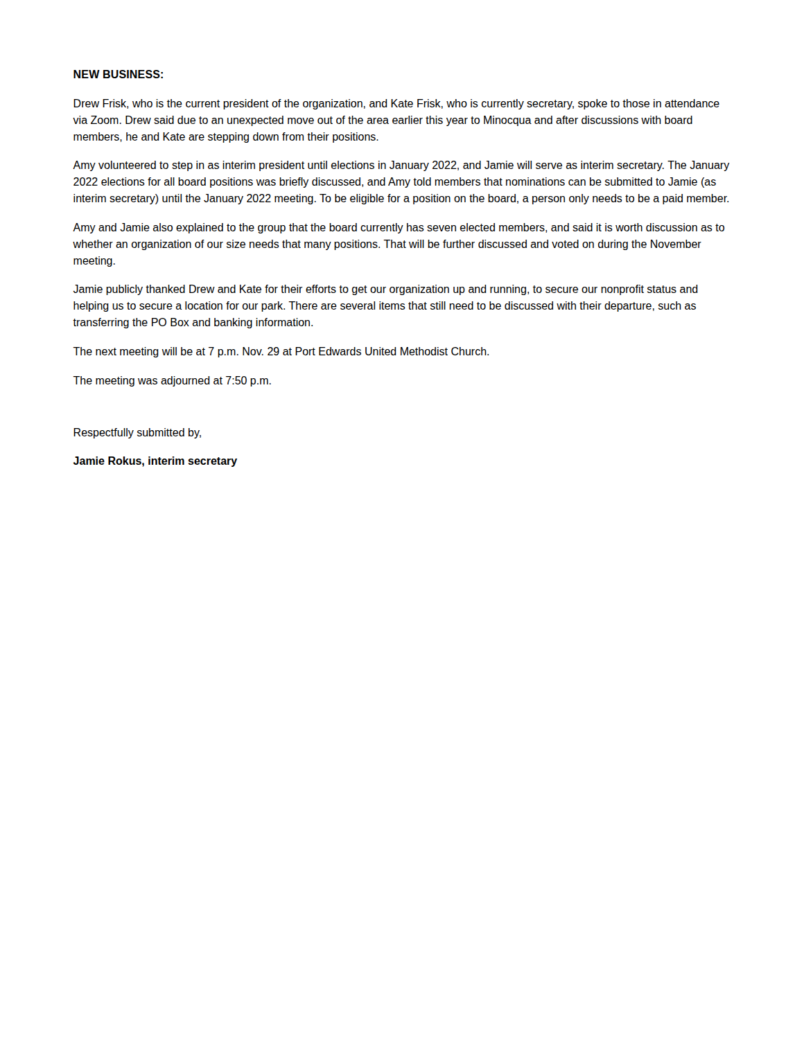NEW BUSINESS:
Drew Frisk, who is the current president of the organization, and Kate Frisk, who is currently secretary, spoke to those in attendance via Zoom. Drew said due to an unexpected move out of the area earlier this year to Minocqua and after discussions with board members, he and Kate are stepping down from their positions.
Amy volunteered to step in as interim president until elections in January 2022, and Jamie will serve as interim secretary. The January 2022 elections for all board positions was briefly discussed, and Amy told members that nominations can be submitted to Jamie (as interim secretary) until the January 2022 meeting. To be eligible for a position on the board, a person only needs to be a paid member.
Amy and Jamie also explained to the group that the board currently has seven elected members, and said it is worth discussion as to whether an organization of our size needs that many positions. That will be further discussed and voted on during the November meeting.
Jamie publicly thanked Drew and Kate for their efforts to get our organization up and running, to secure our nonprofit status and helping us to secure a location for our park. There are several items that still need to be discussed with their departure, such as transferring the PO Box and banking information.
The next meeting will be at 7 p.m. Nov. 29 at Port Edwards United Methodist Church.
The meeting was adjourned at 7:50 p.m.
Respectfully submitted by,
Jamie Rokus, interim secretary